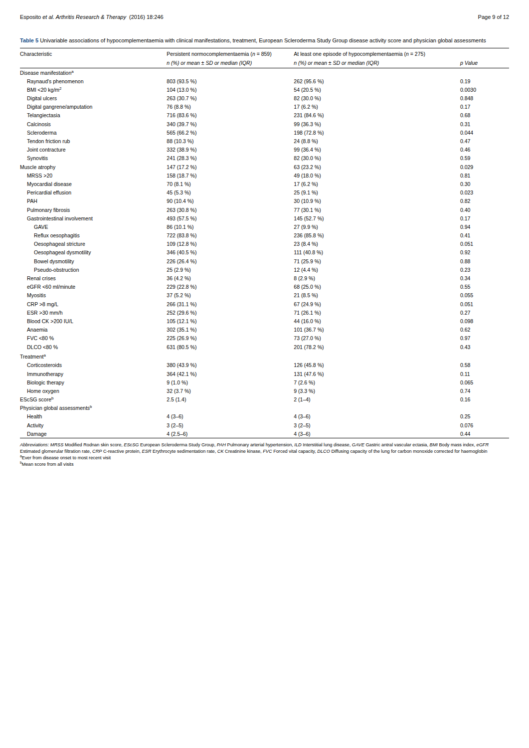Esposito et al. Arthritis Research & Therapy (2016) 18:246
Page 9 of 12
Table 5 Univariable associations of hypocomplementaemia with clinical manifestations, treatment, European Scleroderma Study Group disease activity score and physician global assessments
| Characteristic | Persistent normocomplementaemia ( n = 859) | At least one episode of hypocomplementaemia ( n = 275) | |
| --- | --- | --- | --- |
| | n (%) or mean ± SD or median (IQR) | n (%) or mean ± SD or median (IQR) | p Value |
| Disease manifestation a | | | |
| Raynaud's phenomenon | 803 (93.5 %) | 262 (95.6 %) | 0.19 |
| BMI <20 kg/m 2 | 104 (13.0 %) | 54 (20.5 %) | 0.0030 |
| Digital ulcers | 263 (30.7 %) | 82 (30.0 %) | 0.848 |
| Digital gangrene/amputation | 76 (8.8 %) | 17 (6.2 %) | 0.17 |
| Telangiectasia | 716 (83.6 %) | 231 (84.6 %) | 0.68 |
| Calcinosis | 340 (39.7 %) | 99 (36.3 %) | 0.31 |
| Scleroderma | 565 (66.2 %) | 198 (72.8 %) | 0.044 |
| Tendon friction rub | 88 (10.3 %) | 24 (8.8 %) | 0.47 |
| Joint contracture | 332 (38.9 %) | 99 (36.4 %) | 0.46 |
| Synovitis | 241 (28.3 %) | 82 (30.0 %) | 0.59 |
| Muscle atrophy | 147 (17.2 %) | 63 (23.2 %) | 0.029 |
| MRSS >20 | 158 (18.7 %) | 49 (18.0 %) | 0.81 |
| Myocardial disease | 70 (8.1 %) | 17 (6.2 %) | 0.30 |
| Pericardial effusion | 45 (5.3 %) | 25 (9.1 %) | 0.023 |
| PAH | 90 (10.4 %) | 30 (10.9 %) | 0.82 |
| Pulmonary fibrosis | 263 (30.8 %) | 77 (30.1 %) | 0.40 |
| Gastrointestinal involvement | 493 (57.5 %) | 145 (52.7 %) | 0.17 |
| GAVE | 86 (10.1 %) | 27 (9.9 %) | 0.94 |
| Reflux oesophagitis | 722 (83.8 %) | 236 (85.8 %) | 0.41 |
| Oesophageal stricture | 109 (12.8 %) | 23 (8.4 %) | 0.051 |
| Oesophageal dysmotility | 346 (40.5 %) | 111 (40.8 %) | 0.92 |
| Bowel dysmotility | 226 (26.4 %) | 71 (25.9 %) | 0.88 |
| Pseudo-obstruction | 25 (2.9 %) | 12 (4.4 %) | 0.23 |
| Renal crises | 36 (4.2 %) | 8 (2.9 %) | 0.34 |
| eGFR <60 ml/minute | 229 (22.8 %) | 68 (25.0 %) | 0.55 |
| Myositis | 37 (5.2 %) | 21 (8.5 %) | 0.055 |
| CRP >8 mg/L | 266 (31.1 %) | 67 (24.9 %) | 0.051 |
| ESR >30 mm/h | 252 (29.6 %) | 71 (26.1 %) | 0.27 |
| Blood CK >200 IU/L | 105 (12.1 %) | 44 (16.0 %) | 0.098 |
| Anaemia | 302 (35.1 %) | 101 (36.7 %) | 0.62 |
| FVC <80 % | 225 (26.9 %) | 73 (27.0 %) | 0.97 |
| DLCO <80 % | 631 (80.5 %) | 201 (78.2 %) | 0.43 |
| Treatment a | | | |
| Corticosteroids | 380 (43.9 %) | 126 (45.8 %) | 0.58 |
| Immunotherapy | 364 (42.1 %) | 131 (47.6 %) | 0.11 |
| Biologic therapy | 9 (1.0 %) | 7 (2.6 %) | 0.065 |
| Home oxygen | 32 (3.7 %) | 9 (3.3 %) | 0.74 |
| EScSG score b | 2.5 (1.4) | 2 (1–4) | 0.16 |
| Physician global assessments b | | | |
| Health | 4 (3–6) | 4 (3–6) | 0.25 |
| Activity | 3 (2–5) | 3 (2–5) | 0.076 |
| Damage | 4 (2.5–6) | 4 (3–6) | 0.44 |
Abbreviations: MRSS Modified Rodnan skin score, EScSG European Scleroderma Study Group, PAH Pulmonary arterial hypertension, ILD Interstitial lung disease, GAVE Gastric antral vascular ectasia, BMI Body mass index, eGFR Estimated glomerular filtration rate, CRP C-reactive protein, ESR Erythrocyte sedimentation rate, CK Creatinine kinase, FVC Forced vital capacity, DLCO Diffusing capacity of the lung for carbon monoxide corrected for haemoglobin
aEver from disease onset to most recent visit
bMean score from all visits